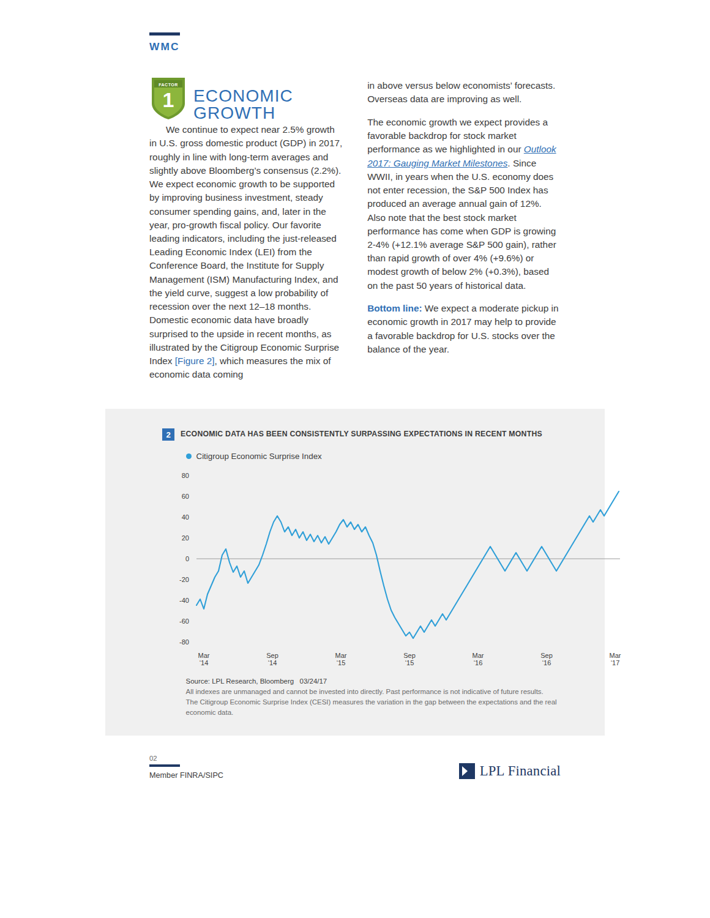WMC
FACTOR 1
ECONOMIC GROWTH
We continue to expect near 2.5% growth in U.S. gross domestic product (GDP) in 2017, roughly in line with long-term averages and slightly above Bloomberg’s consensus (2.2%). We expect economic growth to be supported by improving business investment, steady consumer spending gains, and, later in the year, pro-growth fiscal policy. Our favorite leading indicators, including the just-released Leading Economic Index (LEI) from the Conference Board, the Institute for Supply Management (ISM) Manufacturing Index, and the yield curve, suggest a low probability of recession over the next 12–18 months. Domestic economic data have broadly surprised to the upside in recent months, as illustrated by the Citigroup Economic Surprise Index [Figure 2], which measures the mix of economic data coming
in above versus below economists’ forecasts. Overseas data are improving as well.
The economic growth we expect provides a favorable backdrop for stock market performance as we highlighted in our Outlook 2017: Gauging Market Milestones. Since WWII, in years when the U.S. economy does not enter recession, the S&P 500 Index has produced an average annual gain of 12%. Also note that the best stock market performance has come when GDP is growing 2-4% (+12.1% average S&P 500 gain), rather than rapid growth of over 4% (+9.6%) or modest growth of below 2% (+0.3%), based on the past 50 years of historical data.
Bottom line: We expect a moderate pickup in economic growth in 2017 may help to provide a favorable backdrop for U.S. stocks over the balance of the year.
2
Economic Data Has Been Consistently Surpassing Expectations in Recent Months
Citigroup Economic Surprise Index
80 60 40 20 0 -20 -40 -60 -80 Mar‘14 Sep‘14 Mar‘15 Sep‘15 Mar‘16 Sep‘16 Mar‘17
Source: LPL Research, Bloomberg 03/24/17
All indexes are unmanaged and cannot be invested into directly. Past performance is not indicative of future results.
The Citigroup Economic Surprise Index (CESI) measures the variation in the gap between the expectations and the real economic data.
02
Member FINRA/SIPC
LPL Financial